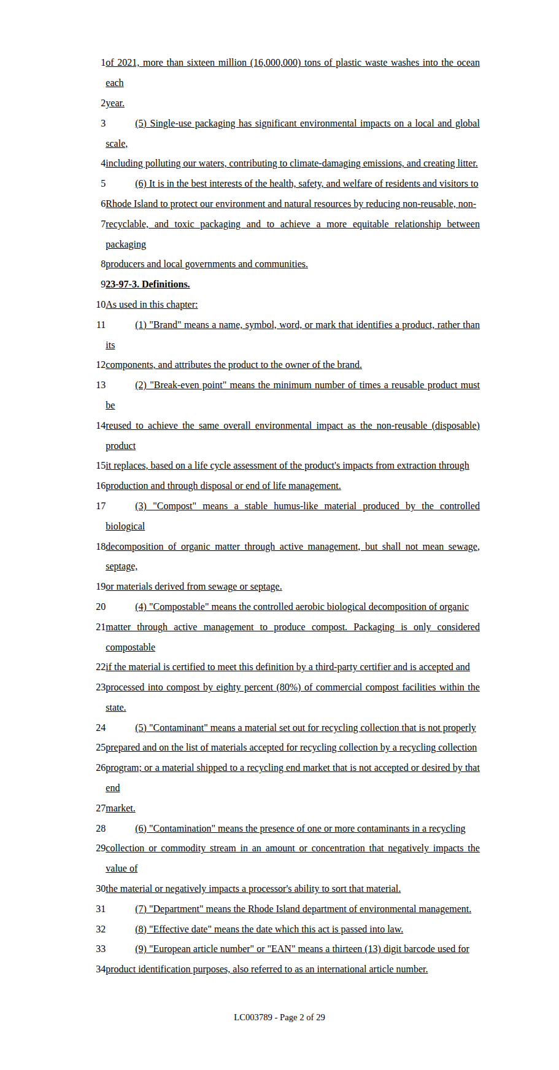| 1 | of 2021, more than sixteen million (16,000,000) tons of plastic waste washes into the ocean each |
| 2 | year. |
| 3 | (5) Single-use packaging has significant environmental impacts on a local and global scale, |
| 4 | including polluting our waters, contributing to climate-damaging emissions, and creating litter. |
| 5 | (6) It is in the best interests of the health, safety, and welfare of residents and visitors to |
| 6 | Rhode Island to protect our environment and natural resources by reducing non-reusable, non- |
| 7 | recyclable, and toxic packaging and to achieve a more equitable relationship between packaging |
| 8 | producers and local governments and communities. |
| 9 | 23-97-3. Definitions. |
| 10 | As used in this chapter: |
| 11 | (1) "Brand" means a name, symbol, word, or mark that identifies a product, rather than its |
| 12 | components, and attributes the product to the owner of the brand. |
| 13 | (2) "Break-even point" means the minimum number of times a reusable product must be |
| 14 | reused to achieve the same overall environmental impact as the non-reusable (disposable) product |
| 15 | it replaces, based on a life cycle assessment of the product's impacts from extraction through |
| 16 | production and through disposal or end of life management. |
| 17 | (3) "Compost" means a stable humus-like material produced by the controlled biological |
| 18 | decomposition of organic matter through active management, but shall not mean sewage, septage, |
| 19 | or materials derived from sewage or septage. |
| 20 | (4) "Compostable" means the controlled aerobic biological decomposition of organic |
| 21 | matter through active management to produce compost. Packaging is only considered compostable |
| 22 | if the material is certified to meet this definition by a third-party certifier and is accepted and |
| 23 | processed into compost by eighty percent (80%) of commercial compost facilities within the state. |
| 24 | (5) "Contaminant" means a material set out for recycling collection that is not properly |
| 25 | prepared and on the list of materials accepted for recycling collection by a recycling collection |
| 26 | program; or a material shipped to a recycling end market that is not accepted or desired by that end |
| 27 | market. |
| 28 | (6) "Contamination" means the presence of one or more contaminants in a recycling |
| 29 | collection or commodity stream in an amount or concentration that negatively impacts the value of |
| 30 | the material or negatively impacts a processor's ability to sort that material. |
| 31 | (7) "Department" means the Rhode Island department of environmental management. |
| 32 | (8) "Effective date" means the date which this act is passed into law. |
| 33 | (9) "European article number" or "EAN" means a thirteen (13) digit barcode used for |
| 34 | product identification purposes, also referred to as an international article number. |
LC003789 - Page 2 of 29